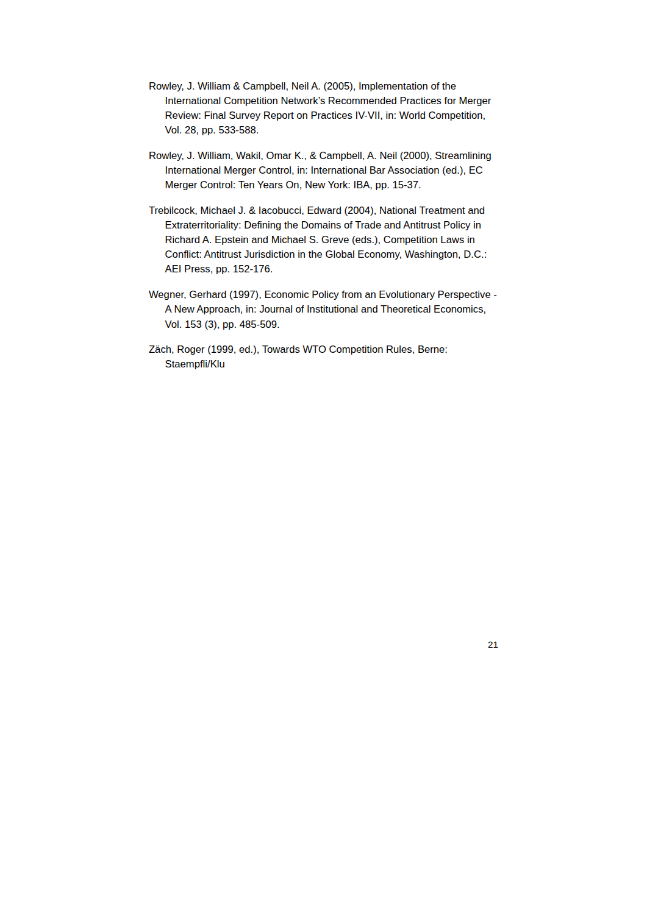Rowley, J. William & Campbell, Neil A. (2005), Implementation of the International Competition Network’s Recommended Practices for Merger Review: Final Survey Report on Practices IV-VII, in: World Competition, Vol. 28, pp. 533-588.
Rowley, J. William, Wakil, Omar K., & Campbell, A. Neil (2000), Streamlining International Merger Control, in: International Bar Association (ed.), EC Merger Control: Ten Years On, New York: IBA, pp. 15-37.
Trebilcock, Michael J. & Iacobucci, Edward (2004), National Treatment and Extraterritoriality: Defining the Domains of Trade and Antitrust Policy in Richard A. Epstein and Michael S. Greve (eds.), Competition Laws in Conflict: Antitrust Jurisdiction in the Global Economy, Washington, D.C.: AEI Press, pp. 152-176.
Wegner, Gerhard (1997), Economic Policy from an Evolutionary Perspective - A New Approach, in: Journal of Institutional and Theoretical Economics, Vol. 153 (3), pp. 485-509.
Zäch, Roger (1999, ed.), Towards WTO Competition Rules, Berne: Staempfli/Klu
21